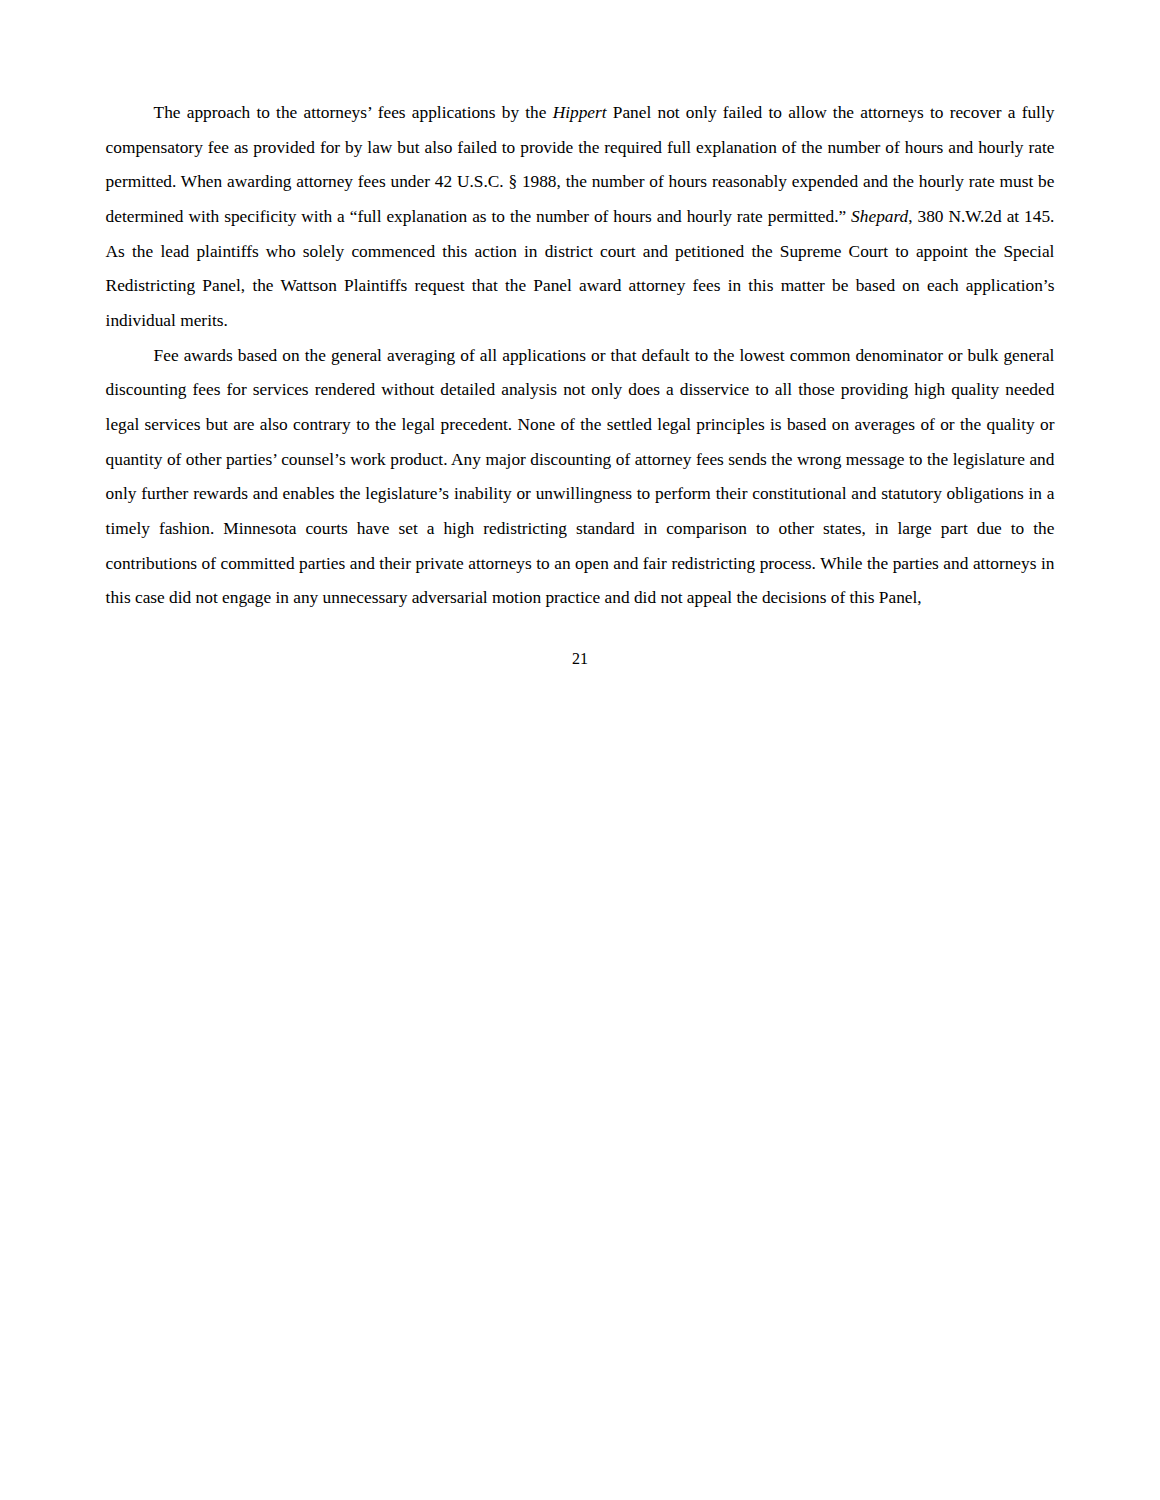The approach to the attorneys’ fees applications by the Hippert Panel not only failed to allow the attorneys to recover a fully compensatory fee as provided for by law but also failed to provide the required full explanation of the number of hours and hourly rate permitted. When awarding attorney fees under 42 U.S.C. § 1988, the number of hours reasonably expended and the hourly rate must be determined with specificity with a “full explanation as to the number of hours and hourly rate permitted.” Shepard, 380 N.W.2d at 145. As the lead plaintiffs who solely commenced this action in district court and petitioned the Supreme Court to appoint the Special Redistricting Panel, the Wattson Plaintiffs request that the Panel award attorney fees in this matter be based on each application’s individual merits.
Fee awards based on the general averaging of all applications or that default to the lowest common denominator or bulk general discounting fees for services rendered without detailed analysis not only does a disservice to all those providing high quality needed legal services but are also contrary to the legal precedent. None of the settled legal principles is based on averages of or the quality or quantity of other parties’ counsel’s work product. Any major discounting of attorney fees sends the wrong message to the legislature and only further rewards and enables the legislature’s inability or unwillingness to perform their constitutional and statutory obligations in a timely fashion. Minnesota courts have set a high redistricting standard in comparison to other states, in large part due to the contributions of committed parties and their private attorneys to an open and fair redistricting process. While the parties and attorneys in this case did not engage in any unnecessary adversarial motion practice and did not appeal the decisions of this Panel,
21